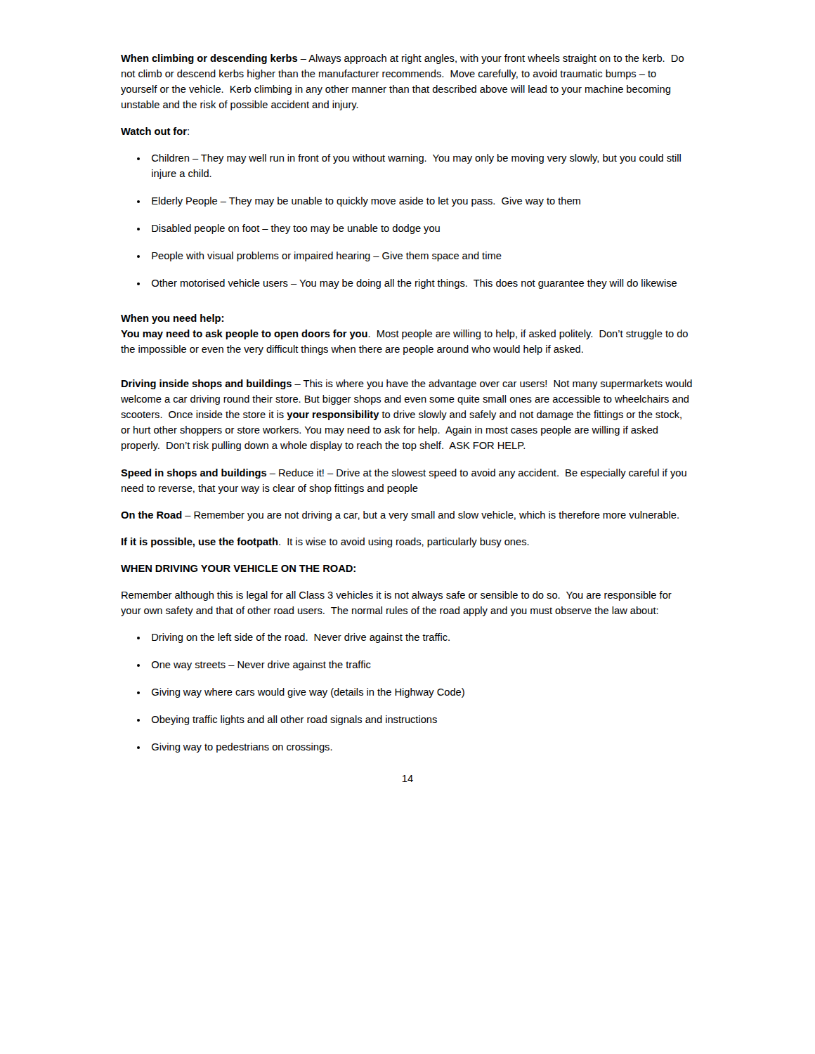When climbing or descending kerbs – Always approach at right angles, with your front wheels straight on to the kerb. Do not climb or descend kerbs higher than the manufacturer recommends. Move carefully, to avoid traumatic bumps – to yourself or the vehicle. Kerb climbing in any other manner than that described above will lead to your machine becoming unstable and the risk of possible accident and injury.
Watch out for:
Children – They may well run in front of you without warning. You may only be moving very slowly, but you could still injure a child.
Elderly People – They may be unable to quickly move aside to let you pass. Give way to them
Disabled people on foot – they too may be unable to dodge you
People with visual problems or impaired hearing – Give them space and time
Other motorised vehicle users – You may be doing all the right things. This does not guarantee they will do likewise
When you need help:
You may need to ask people to open doors for you. Most people are willing to help, if asked politely. Don’t struggle to do the impossible or even the very difficult things when there are people around who would help if asked.
Driving inside shops and buildings – This is where you have the advantage over car users! Not many supermarkets would welcome a car driving round their store. But bigger shops and even some quite small ones are accessible to wheelchairs and scooters. Once inside the store it is your responsibility to drive slowly and safely and not damage the fittings or the stock, or hurt other shoppers or store workers. You may need to ask for help. Again in most cases people are willing if asked properly. Don’t risk pulling down a whole display to reach the top shelf. ASK FOR HELP.
Speed in shops and buildings – Reduce it! – Drive at the slowest speed to avoid any accident. Be especially careful if you need to reverse, that your way is clear of shop fittings and people
On the Road – Remember you are not driving a car, but a very small and slow vehicle, which is therefore more vulnerable.
If it is possible, use the footpath. It is wise to avoid using roads, particularly busy ones.
WHEN DRIVING YOUR VEHICLE ON THE ROAD:
Remember although this is legal for all Class 3 vehicles it is not always safe or sensible to do so. You are responsible for your own safety and that of other road users. The normal rules of the road apply and you must observe the law about:
Driving on the left side of the road. Never drive against the traffic.
One way streets – Never drive against the traffic
Giving way where cars would give way (details in the Highway Code)
Obeying traffic lights and all other road signals and instructions
Giving way to pedestrians on crossings.
14